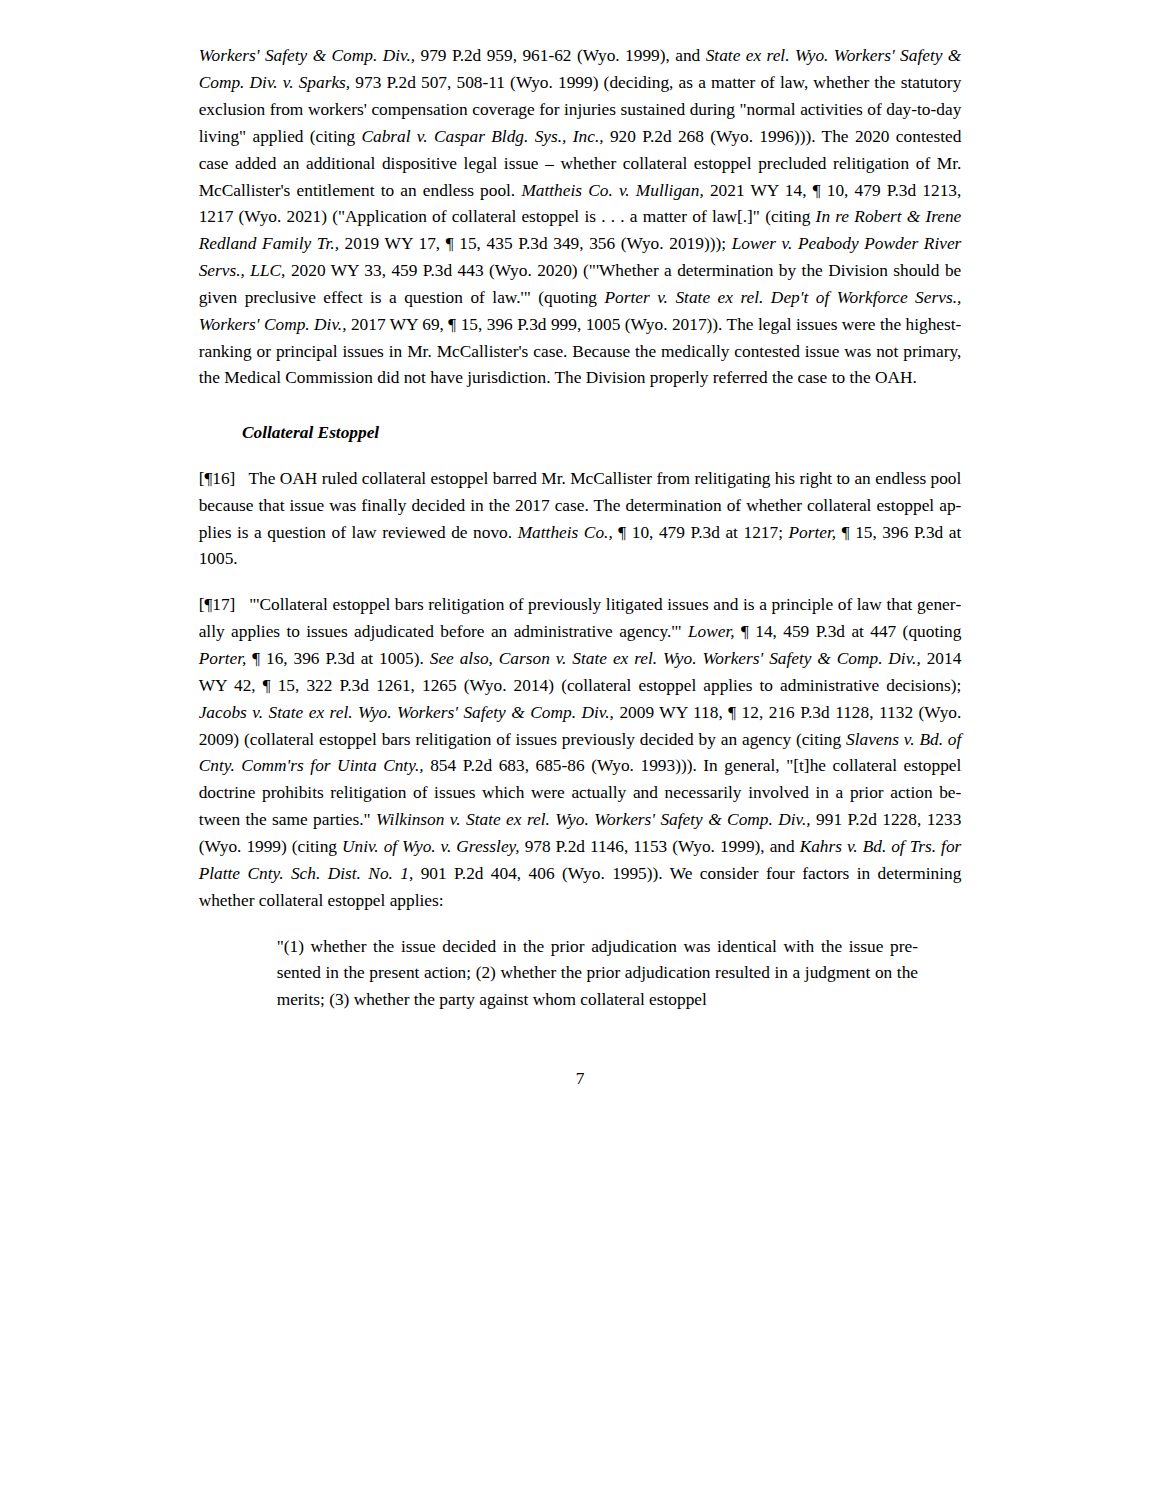Workers' Safety & Comp. Div., 979 P.2d 959, 961-62 (Wyo. 1999), and State ex rel. Wyo. Workers' Safety & Comp. Div. v. Sparks, 973 P.2d 507, 508-11 (Wyo. 1999) (deciding, as a matter of law, whether the statutory exclusion from workers' compensation coverage for injuries sustained during "normal activities of day-to-day living" applied (citing Cabral v. Caspar Bldg. Sys., Inc., 920 P.2d 268 (Wyo. 1996))). The 2020 contested case added an additional dispositive legal issue – whether collateral estoppel precluded relitigation of Mr. McCallister's entitlement to an endless pool. Mattheis Co. v. Mulligan, 2021 WY 14, ¶ 10, 479 P.3d 1213, 1217 (Wyo. 2021) ("Application of collateral estoppel is . . . a matter of law[.]" (citing In re Robert & Irene Redland Family Tr., 2019 WY 17, ¶ 15, 435 P.3d 349, 356 (Wyo. 2019))); Lower v. Peabody Powder River Servs., LLC, 2020 WY 33, 459 P.3d 443 (Wyo. 2020) ("'Whether a determination by the Division should be given preclusive effect is a question of law.'" (quoting Porter v. State ex rel. Dep't of Workforce Servs., Workers' Comp. Div., 2017 WY 69, ¶ 15, 396 P.3d 999, 1005 (Wyo. 2017)). The legal issues were the highest-ranking or principal issues in Mr. McCallister's case. Because the medically contested issue was not primary, the Medical Commission did not have jurisdiction. The Division properly referred the case to the OAH.
Collateral Estoppel
[¶16] The OAH ruled collateral estoppel barred Mr. McCallister from relitigating his right to an endless pool because that issue was finally decided in the 2017 case. The determination of whether collateral estoppel applies is a question of law reviewed de novo. Mattheis Co., ¶ 10, 479 P.3d at 1217; Porter, ¶ 15, 396 P.3d at 1005.
[¶17] "'Collateral estoppel bars relitigation of previously litigated issues and is a principle of law that generally applies to issues adjudicated before an administrative agency.'" Lower, ¶ 14, 459 P.3d at 447 (quoting Porter, ¶ 16, 396 P.3d at 1005). See also, Carson v. State ex rel. Wyo. Workers' Safety & Comp. Div., 2014 WY 42, ¶ 15, 322 P.3d 1261, 1265 (Wyo. 2014) (collateral estoppel applies to administrative decisions); Jacobs v. State ex rel. Wyo. Workers' Safety & Comp. Div., 2009 WY 118, ¶ 12, 216 P.3d 1128, 1132 (Wyo. 2009) (collateral estoppel bars relitigation of issues previously decided by an agency (citing Slavens v. Bd. of Cnty. Comm'rs for Uinta Cnty., 854 P.2d 683, 685-86 (Wyo. 1993))). In general, "[t]he collateral estoppel doctrine prohibits relitigation of issues which were actually and necessarily involved in a prior action between the same parties." Wilkinson v. State ex rel. Wyo. Workers' Safety & Comp. Div., 991 P.2d 1228, 1233 (Wyo. 1999) (citing Univ. of Wyo. v. Gressley, 978 P.2d 1146, 1153 (Wyo. 1999), and Kahrs v. Bd. of Trs. for Platte Cnty. Sch. Dist. No. 1, 901 P.2d 404, 406 (Wyo. 1995)). We consider four factors in determining whether collateral estoppel applies:
"(1) whether the issue decided in the prior adjudication was identical with the issue presented in the present action; (2) whether the prior adjudication resulted in a judgment on the merits; (3) whether the party against whom collateral estoppel
7